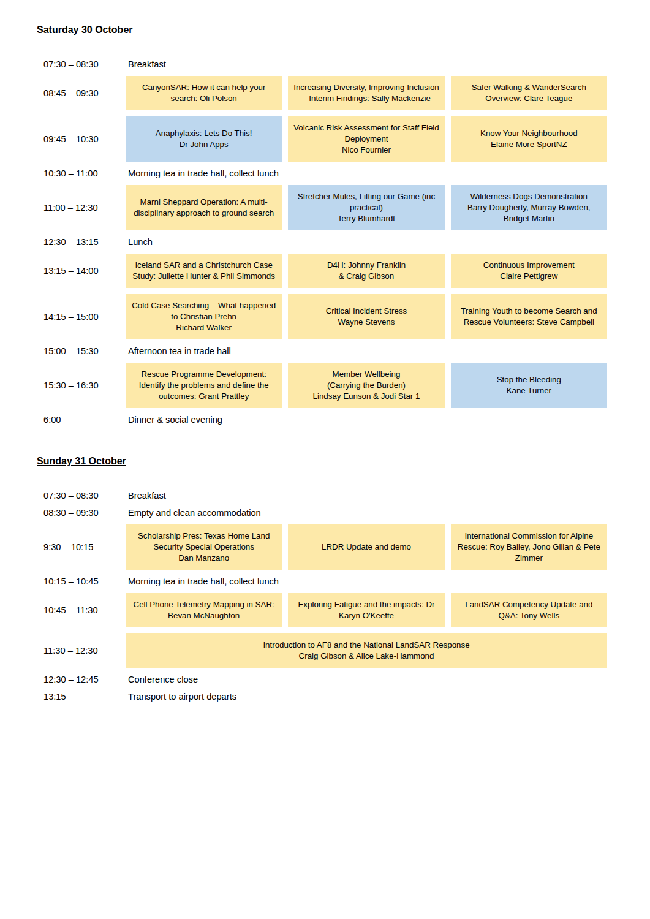Saturday 30 October
| 07:30 – 08:30 | Breakfast |
| 08:45 – 09:30 | CanyonSAR: How it can help your search: Oli Polson | Increasing Diversity, Improving Inclusion – Interim Findings: Sally Mackenzie | Safer Walking & WanderSearch Overview: Clare Teague |
| 09:45 – 10:30 | Anaphylaxis: Lets Do This! Dr John Apps | Volcanic Risk Assessment for Staff Field Deployment Nico Fournier | Know Your Neighbourhood Elaine More SportNZ |
| 10:30 – 11:00 | Morning tea in trade hall, collect lunch |
| 11:00 – 12:30 | Marni Sheppard Operation: A multi-disciplinary approach to ground search | Stretcher Mules, Lifting our Game (inc practical) Terry Blumhardt | Wilderness Dogs Demonstration Barry Dougherty, Murray Bowden, Bridget Martin |
| 12:30 – 13:15 | Lunch |
| 13:15 – 14:00 | Iceland SAR and a Christchurch Case Study: Juliette Hunter & Phil Simmonds | D4H: Johnny Franklin & Craig Gibson | Continuous Improvement Claire Pettigrew |
| 14:15 – 15:00 | Cold Case Searching – What happened to Christian Prehn Richard Walker | Critical Incident Stress Wayne Stevens | Training Youth to become Search and Rescue Volunteers: Steve Campbell |
| 15:00 – 15:30 | Afternoon tea in trade hall |
| 15:30 – 16:30 | Rescue Programme Development: Identify the problems and define the outcomes: Grant Prattley | Member Wellbeing (Carrying the Burden) Lindsay Eunson & Jodi Star 1 | Stop the Bleeding Kane Turner |
| 6:00 | Dinner & social evening |
Sunday 31 October
| 07:30 – 08:30 | Breakfast |
| 08:30 – 09:30 | Empty and clean accommodation |
| 9:30 – 10:15 | Scholarship Pres: Texas Home Land Security Special Operations Dan Manzano | LRDR Update and demo | International Commission for Alpine Rescue: Roy Bailey, Jono Gillan & Pete Zimmer |
| 10:15 – 10:45 | Morning tea in trade hall, collect lunch |
| 10:45 – 11:30 | Cell Phone Telemetry Mapping in SAR: Bevan McNaughton | Exploring Fatigue and the impacts: Dr Karyn O'Keeffe | LandSAR Competency Update and Q&A: Tony Wells |
| 11:30 – 12:30 | Introduction to AF8 and the National LandSAR Response Craig Gibson & Alice Lake-Hammond |
| 12:30 – 12:45 | Conference close |
| 13:15 | Transport to airport departs |